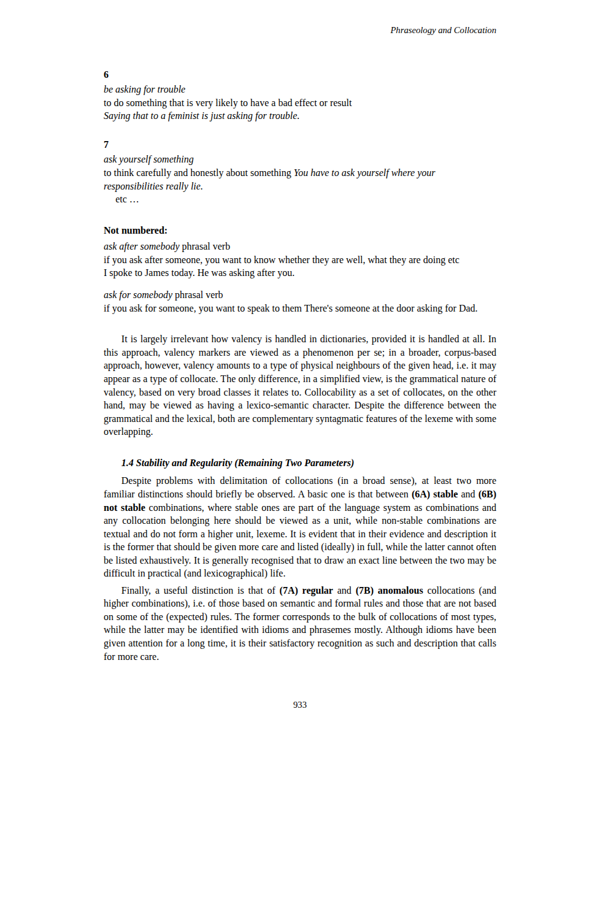Phraseology and Collocation
6
be asking for trouble
to do something that is very likely to have a bad effect or result
Saying that to a feminist is just asking for trouble.
7
ask yourself something
to think carefully and honestly about something You have to ask yourself where your responsibilities really lie.
etc …
Not numbered:
ask after somebody phrasal verb
if you ask after someone, you want to know whether they are well, what they are doing etc
I spoke to James today. He was asking after you.
ask for somebody phrasal verb
if you ask for someone, you want to speak to them There's someone at the door asking for Dad.
It is largely irrelevant how valency is handled in dictionaries, provided it is handled at all. In this approach, valency markers are viewed as a phenomenon per se; in a broader, corpus-based approach, however, valency amounts to a type of physical neighbours of the given head, i.e. it may appear as a type of collocate. The only difference, in a simplified view, is the grammatical nature of valency, based on very broad classes it relates to. Collocability as a set of collocates, on the other hand, may be viewed as having a lexico-semantic character. Despite the difference between the grammatical and the lexical, both are complementary syntagmatic features of the lexeme with some overlapping.
1.4 Stability and Regularity (Remaining Two Parameters)
Despite problems with delimitation of collocations (in a broad sense), at least two more familiar distinctions should briefly be observed. A basic one is that between (6A) stable and (6B) not stable combinations, where stable ones are part of the language system as combinations and any collocation belonging here should be viewed as a unit, while non-stable combinations are textual and do not form a higher unit, lexeme. It is evident that in their evidence and description it is the former that should be given more care and listed (ideally) in full, while the latter cannot often be listed exhaustively. It is generally recognised that to draw an exact line between the two may be difficult in practical (and lexicographical) life.
Finally, a useful distinction is that of (7A) regular and (7B) anomalous collocations (and higher combinations), i.e. of those based on semantic and formal rules and those that are not based on some of the (expected) rules. The former corresponds to the bulk of collocations of most types, while the latter may be identified with idioms and phrasemes mostly. Although idioms have been given attention for a long time, it is their satisfactory recognition as such and description that calls for more care.
933